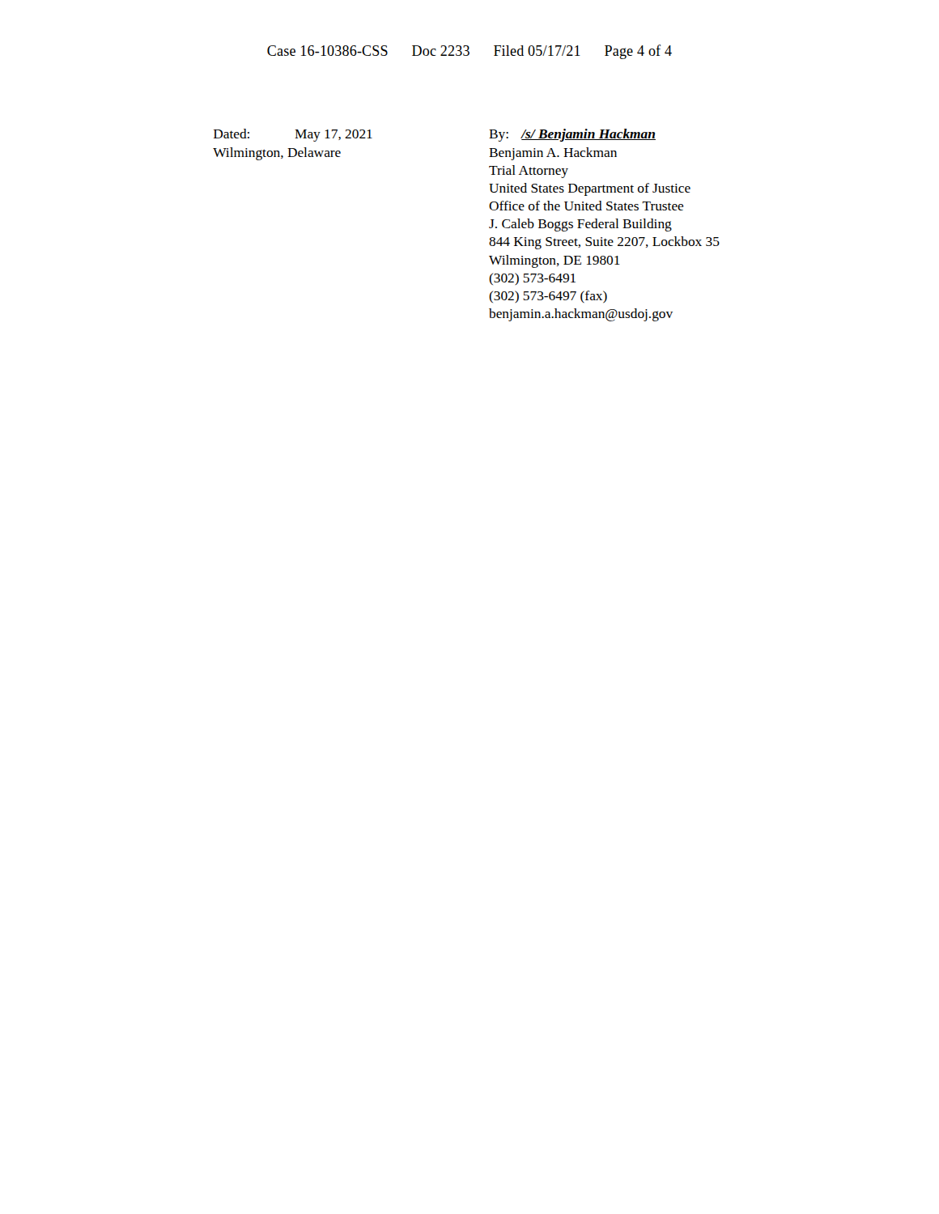Case 16-10386-CSS Doc 2233 Filed 05/17/21 Page 4 of 4
Dated: May 17, 2021
Wilmington, Delaware
By:/s/ Benjamin Hackman
Benjamin A. Hackman
Trial Attorney
United States Department of Justice
Office of the United States Trustee
J. Caleb Boggs Federal Building
844 King Street, Suite 2207, Lockbox 35
Wilmington, DE 19801
(302) 573-6491
(302) 573-6497 (fax)
benjamin.a.hackman@usdoj.gov